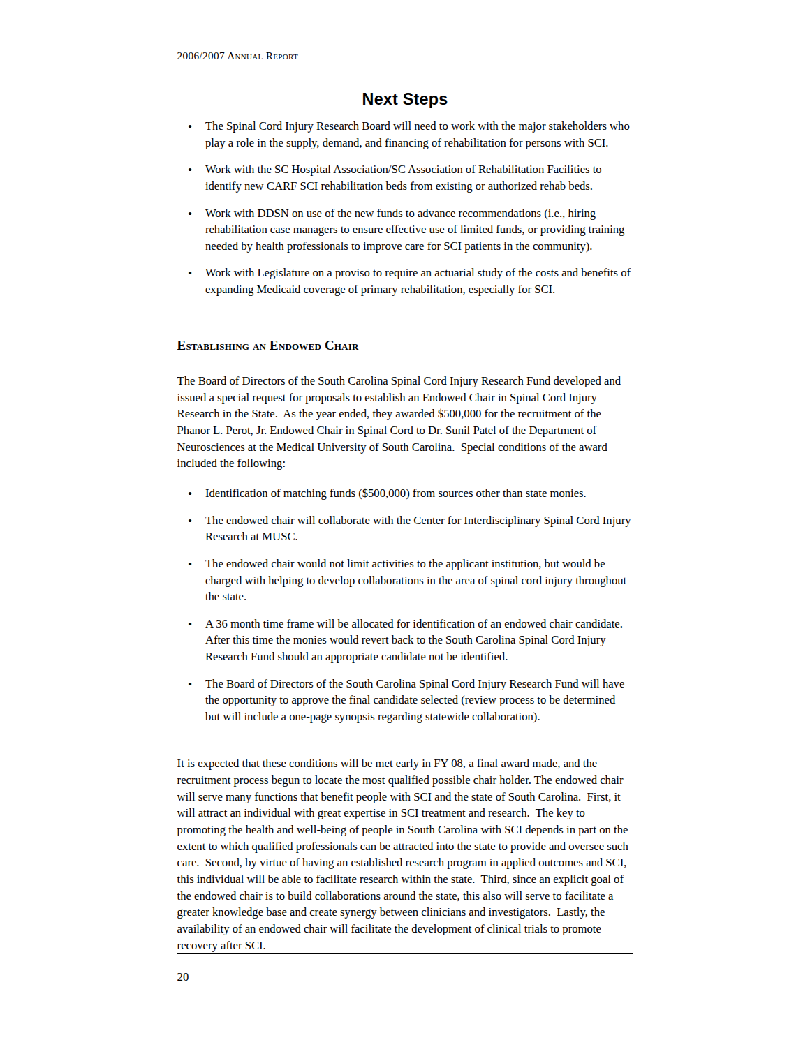2006/2007 Annual Report
Next Steps
The Spinal Cord Injury Research Board will need to work with the major stakeholders who play a role in the supply, demand, and financing of rehabilitation for persons with SCI.
Work with the SC Hospital Association/SC Association of Rehabilitation Facilities to identify new CARF SCI rehabilitation beds from existing or authorized rehab beds.
Work with DDSN on use of the new funds to advance recommendations (i.e., hiring rehabilitation case managers to ensure effective use of limited funds, or providing training needed by health professionals to improve care for SCI patients in the community).
Work with Legislature on a proviso to require an actuarial study of the costs and benefits of expanding Medicaid coverage of primary rehabilitation, especially for SCI.
Establishing an Endowed Chair
The Board of Directors of the South Carolina Spinal Cord Injury Research Fund developed and issued a special request for proposals to establish an Endowed Chair in Spinal Cord Injury Research in the State. As the year ended, they awarded $500,000 for the recruitment of the Phanor L. Perot, Jr. Endowed Chair in Spinal Cord to Dr. Sunil Patel of the Department of Neurosciences at the Medical University of South Carolina. Special conditions of the award included the following:
Identification of matching funds ($500,000) from sources other than state monies.
The endowed chair will collaborate with the Center for Interdisciplinary Spinal Cord Injury Research at MUSC.
The endowed chair would not limit activities to the applicant institution, but would be charged with helping to develop collaborations in the area of spinal cord injury throughout the state.
A 36 month time frame will be allocated for identification of an endowed chair candidate. After this time the monies would revert back to the South Carolina Spinal Cord Injury Research Fund should an appropriate candidate not be identified.
The Board of Directors of the South Carolina Spinal Cord Injury Research Fund will have the opportunity to approve the final candidate selected (review process to be determined but will include a one-page synopsis regarding statewide collaboration).
It is expected that these conditions will be met early in FY 08, a final award made, and the recruitment process begun to locate the most qualified possible chair holder. The endowed chair will serve many functions that benefit people with SCI and the state of South Carolina. First, it will attract an individual with great expertise in SCI treatment and research. The key to promoting the health and well-being of people in South Carolina with SCI depends in part on the extent to which qualified professionals can be attracted into the state to provide and oversee such care. Second, by virtue of having an established research program in applied outcomes and SCI, this individual will be able to facilitate research within the state. Third, since an explicit goal of the endowed chair is to build collaborations around the state, this also will serve to facilitate a greater knowledge base and create synergy between clinicians and investigators. Lastly, the availability of an endowed chair will facilitate the development of clinical trials to promote recovery after SCI.
20